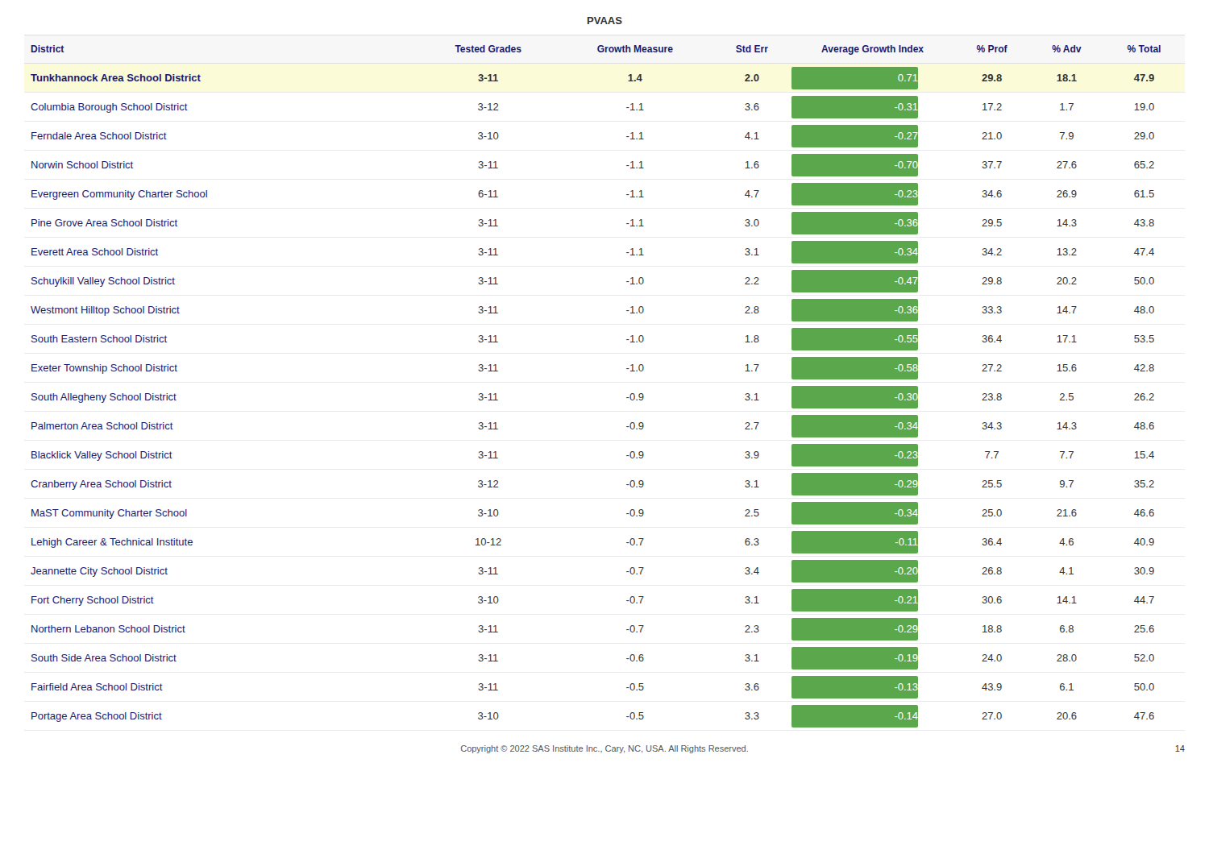PVAAS
| District | Tested Grades | Growth Measure | Std Err | Average Growth Index | % Prof | % Adv | % Total |
| --- | --- | --- | --- | --- | --- | --- | --- |
| Tunkhannock Area School District | 3-11 | 1.4 | 2.0 | 0.71 | 29.8 | 18.1 | 47.9 |
| Columbia Borough School District | 3-12 | -1.1 | 3.6 | -0.31 | 17.2 | 1.7 | 19.0 |
| Ferndale Area School District | 3-10 | -1.1 | 4.1 | -0.27 | 21.0 | 7.9 | 29.0 |
| Norwin School District | 3-11 | -1.1 | 1.6 | -0.70 | 37.7 | 27.6 | 65.2 |
| Evergreen Community Charter School | 6-11 | -1.1 | 4.7 | -0.23 | 34.6 | 26.9 | 61.5 |
| Pine Grove Area School District | 3-11 | -1.1 | 3.0 | -0.36 | 29.5 | 14.3 | 43.8 |
| Everett Area School District | 3-11 | -1.1 | 3.1 | -0.34 | 34.2 | 13.2 | 47.4 |
| Schuylkill Valley School District | 3-11 | -1.0 | 2.2 | -0.47 | 29.8 | 20.2 | 50.0 |
| Westmont Hilltop School District | 3-11 | -1.0 | 2.8 | -0.36 | 33.3 | 14.7 | 48.0 |
| South Eastern School District | 3-11 | -1.0 | 1.8 | -0.55 | 36.4 | 17.1 | 53.5 |
| Exeter Township School District | 3-11 | -1.0 | 1.7 | -0.58 | 27.2 | 15.6 | 42.8 |
| South Allegheny School District | 3-11 | -0.9 | 3.1 | -0.30 | 23.8 | 2.5 | 26.2 |
| Palmerton Area School District | 3-11 | -0.9 | 2.7 | -0.34 | 34.3 | 14.3 | 48.6 |
| Blacklick Valley School District | 3-11 | -0.9 | 3.9 | -0.23 | 7.7 | 7.7 | 15.4 |
| Cranberry Area School District | 3-12 | -0.9 | 3.1 | -0.29 | 25.5 | 9.7 | 35.2 |
| MaST Community Charter School | 3-10 | -0.9 | 2.5 | -0.34 | 25.0 | 21.6 | 46.6 |
| Lehigh Career & Technical Institute | 10-12 | -0.7 | 6.3 | -0.11 | 36.4 | 4.6 | 40.9 |
| Jeannette City School District | 3-11 | -0.7 | 3.4 | -0.20 | 26.8 | 4.1 | 30.9 |
| Fort Cherry School District | 3-10 | -0.7 | 3.1 | -0.21 | 30.6 | 14.1 | 44.7 |
| Northern Lebanon School District | 3-11 | -0.7 | 2.3 | -0.29 | 18.8 | 6.8 | 25.6 |
| South Side Area School District | 3-11 | -0.6 | 3.1 | -0.19 | 24.0 | 28.0 | 52.0 |
| Fairfield Area School District | 3-11 | -0.5 | 3.6 | -0.13 | 43.9 | 6.1 | 50.0 |
| Portage Area School District | 3-10 | -0.5 | 3.3 | -0.14 | 27.0 | 20.6 | 47.6 |
Copyright © 2022 SAS Institute Inc., Cary, NC, USA. All Rights Reserved. 14